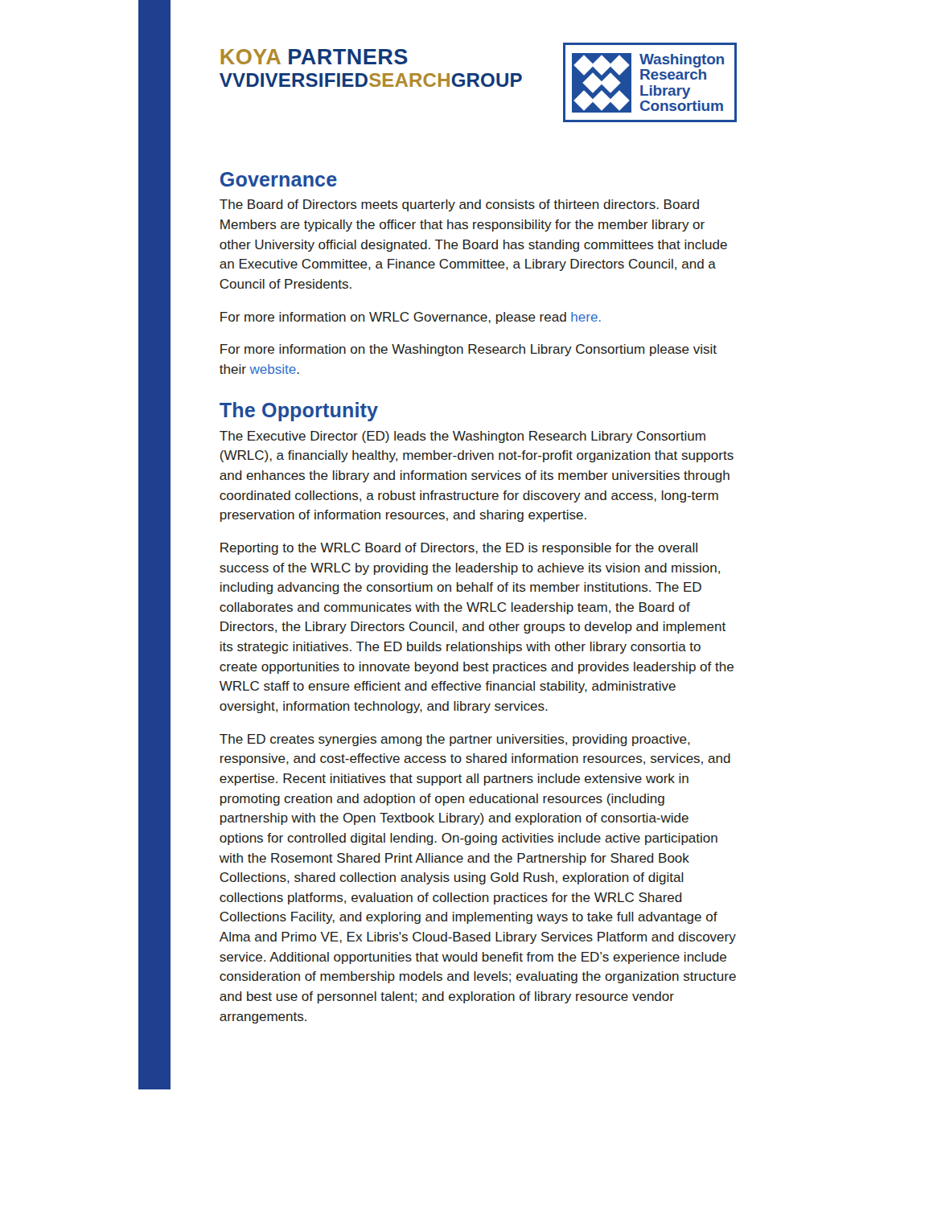KOYA PARTNERS
VV DIVERSIFIED SEARCH GROUP
Washington
Research
Library
Consortium
Governance
The Board of Directors meets quarterly and consists of thirteen directors. Board Members are typically the officer that has responsibility for the member library or other University official designated. The Board has standing committees that include an Executive Committee, a Finance Committee, a Library Directors Council, and a Council of Presidents.
For more information on WRLC Governance, please read here.
For more information on the Washington Research Library Consortium please visit their website.
The Opportunity
The Executive Director (ED) leads the Washington Research Library Consortium (WRLC), a financially healthy, member-driven not-for-profit organization that supports and enhances the library and information services of its member universities through coordinated collections, a robust infrastructure for discovery and access, long-term preservation of information resources, and sharing expertise.
Reporting to the WRLC Board of Directors, the ED is responsible for the overall success of the WRLC by providing the leadership to achieve its vision and mission, including advancing the consortium on behalf of its member institutions. The ED collaborates and communicates with the WRLC leadership team, the Board of Directors, the Library Directors Council, and other groups to develop and implement its strategic initiatives. The ED builds relationships with other library consortia to create opportunities to innovate beyond best practices and provides leadership of the WRLC staff to ensure efficient and effective financial stability, administrative oversight, information technology, and library services.
The ED creates synergies among the partner universities, providing proactive, responsive, and cost-effective access to shared information resources, services, and expertise. Recent initiatives that support all partners include extensive work in promoting creation and adoption of open educational resources (including partnership with the Open Textbook Library) and exploration of consortia-wide options for controlled digital lending. On-going activities include active participation with the Rosemont Shared Print Alliance and the Partnership for Shared Book Collections, shared collection analysis using Gold Rush, exploration of digital collections platforms, evaluation of collection practices for the WRLC Shared Collections Facility, and exploring and implementing ways to take full advantage of Alma and Primo VE, Ex Libris's Cloud-Based Library Services Platform and discovery service. Additional opportunities that would benefit from the ED’s experience include consideration of membership models and levels; evaluating the organization structure and best use of personnel talent; and exploration of library resource vendor arrangements.